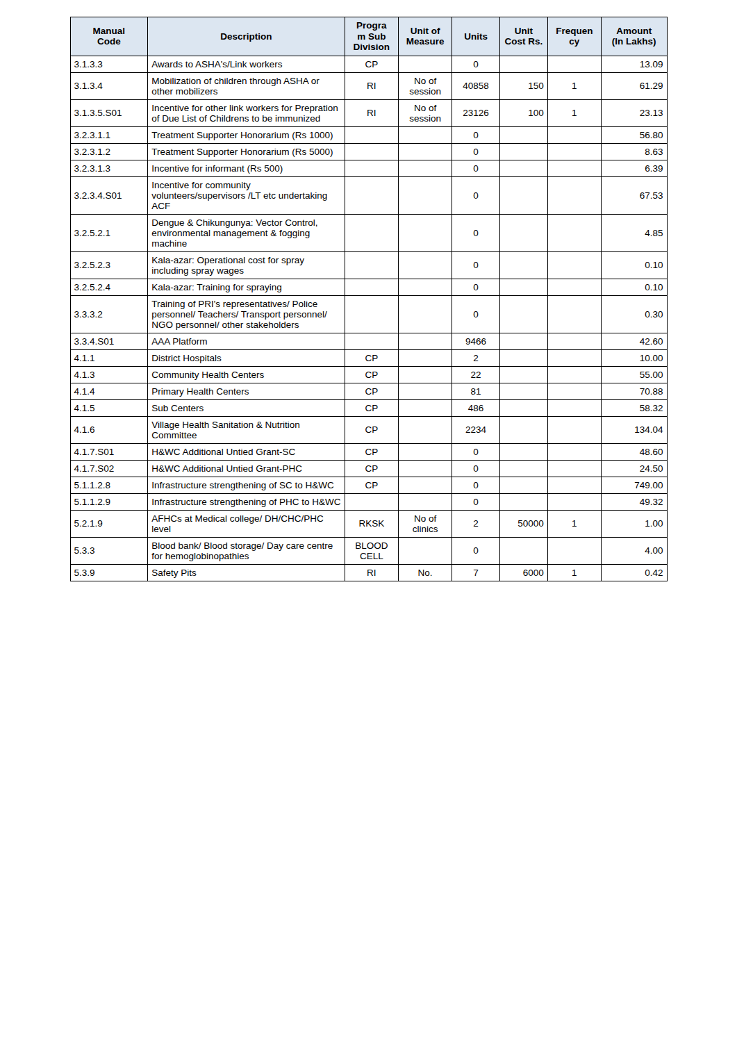| Manual Code | Description | Progra m Sub Division | Unit of Measure | Units | Unit Cost Rs. | Frequen cy | Amount (In Lakhs) |
| --- | --- | --- | --- | --- | --- | --- | --- |
| 3.1.3.3 | Awards to ASHA's/Link workers | CP | | 0 | | | 13.09 |
| 3.1.3.4 | Mobilization of children through ASHA or other mobilizers | RI | No of session | 40858 | 150 | 1 | 61.29 |
| 3.1.3.5.S01 | Incentive for other link workers for Prepration of Due List of Childrens to be immunized | RI | No of session | 23126 | 100 | 1 | 23.13 |
| 3.2.3.1.1 | Treatment Supporter Honorarium (Rs 1000) | | | 0 | | | 56.80 |
| 3.2.3.1.2 | Treatment Supporter Honorarium (Rs 5000) | | | 0 | | | 8.63 |
| 3.2.3.1.3 | Incentive for informant (Rs 500) | | | 0 | | | 6.39 |
| 3.2.3.4.S01 | Incentive for community volunteers/supervisors /LT etc undertaking ACF | | | 0 | | | 67.53 |
| 3.2.5.2.1 | Dengue & Chikungunya: Vector Control, environmental management & fogging machine | | | 0 | | | 4.85 |
| 3.2.5.2.3 | Kala-azar: Operational cost for spray including spray wages | | | 0 | | | 0.10 |
| 3.2.5.2.4 | Kala-azar: Training for spraying | | | 0 | | | 0.10 |
| 3.3.3.2 | Training of PRI's representatives/ Police personnel/ Teachers/ Transport personnel/ NGO personnel/ other stakeholders | | | 0 | | | 0.30 |
| 3.3.4.S01 | AAA Platform | | | 9466 | | | 42.60 |
| 4.1.1 | District Hospitals | CP | | 2 | | | 10.00 |
| 4.1.3 | Community Health Centers | CP | | 22 | | | 55.00 |
| 4.1.4 | Primary Health Centers | CP | | 81 | | | 70.88 |
| 4.1.5 | Sub Centers | CP | | 486 | | | 58.32 |
| 4.1.6 | Village Health Sanitation & Nutrition Committee | CP | | 2234 | | | 134.04 |
| 4.1.7.S01 | H&WC Additional Untied Grant-SC | CP | | 0 | | | 48.60 |
| 4.1.7.S02 | H&WC Additional Untied Grant-PHC | CP | | 0 | | | 24.50 |
| 5.1.1.2.8 | Infrastructure strengthening of SC to H&WC | CP | | 0 | | | 749.00 |
| 5.1.1.2.9 | Infrastructure strengthening of PHC to H&WC | | | 0 | | | 49.32 |
| 5.2.1.9 | AFHCs at Medical college/ DH/CHC/PHC level | RKSK | No of clinics | 2 | 50000 | 1 | 1.00 |
| 5.3.3 | Blood bank/ Blood storage/ Day care centre for hemoglobinopathies | BLOOD CELL | | 0 | | | 4.00 |
| 5.3.9 | Safety Pits | RI | No. | 7 | 6000 | 1 | 0.42 |